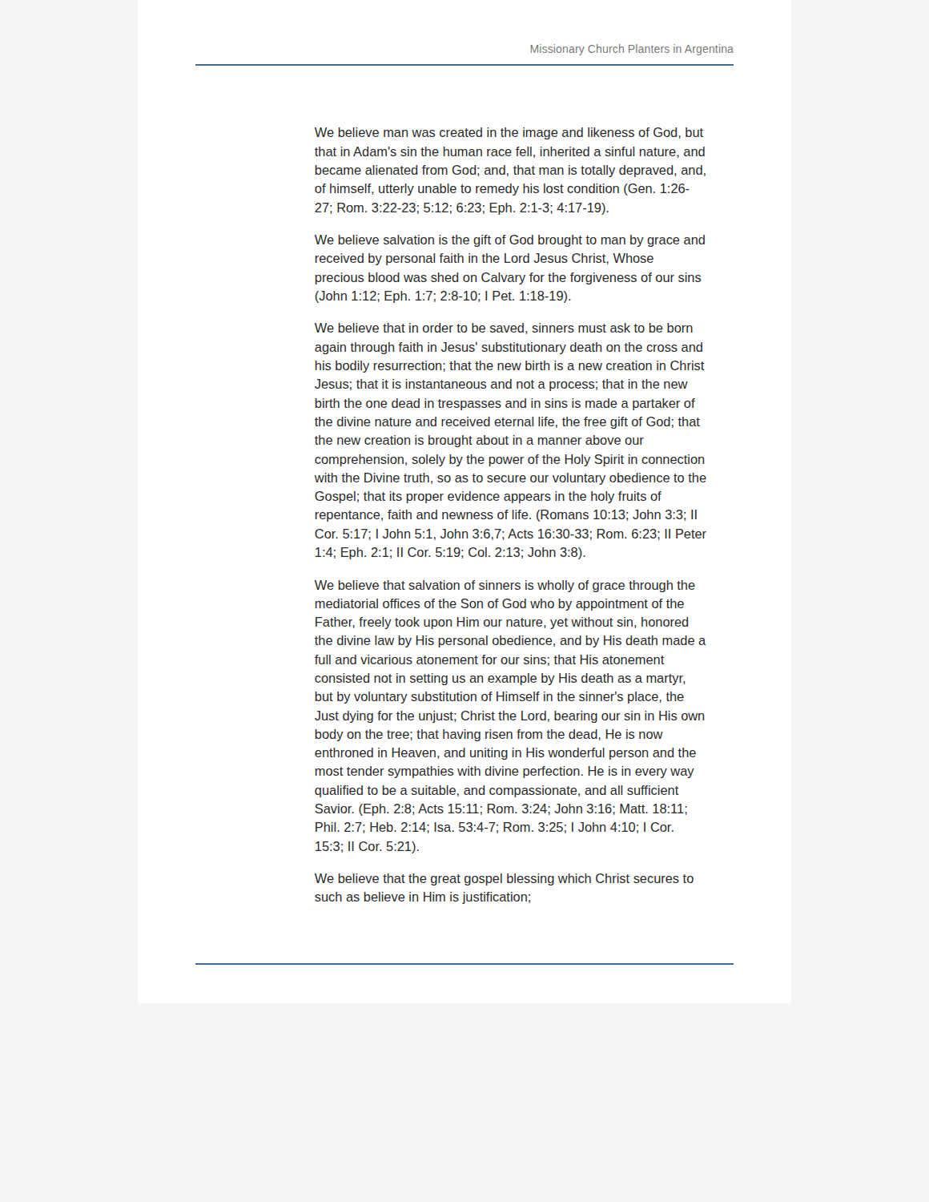Missionary Church Planters in Argentina
We believe man was created in the image and likeness of God, but that in Adam's sin the human race fell, inherited a sinful nature, and became alienated from God; and, that man is totally depraved, and, of himself, utterly unable to remedy his lost condition (Gen. 1:26-27; Rom. 3:22-23; 5:12; 6:23; Eph. 2:1-3; 4:17-19).
We believe salvation is the gift of God brought to man by grace and received by personal faith in the Lord Jesus Christ, Whose precious blood was shed on Calvary for the forgiveness of our sins (John 1:12; Eph. 1:7; 2:8-10; I Pet. 1:18-19).
We believe that in order to be saved, sinners must ask to be born again through faith in Jesus' substitutionary death on the cross and his bodily resurrection; that the new birth is a new creation in Christ Jesus; that it is instantaneous and not a process; that in the new birth the one dead in trespasses and in sins is made a partaker of the divine nature and received eternal life, the free gift of God; that the new creation is brought about in a manner above our comprehension, solely by the power of the Holy Spirit in connection with the Divine truth, so as to secure our voluntary obedience to the Gospel; that its proper evidence appears in the holy fruits of repentance, faith and newness of life. (Romans 10:13; John 3:3; II Cor. 5:17; I John 5:1, John 3:6,7; Acts 16:30-33; Rom. 6:23; II Peter 1:4; Eph. 2:1; II Cor. 5:19; Col. 2:13; John 3:8).
We believe that salvation of sinners is wholly of grace through the mediatorial offices of the Son of God who by appointment of the Father, freely took upon Him our nature, yet without sin, honored the divine law by His personal obedience, and by His death made a full and vicarious atonement for our sins; that His atonement consisted not in setting us an example by His death as a martyr, but by voluntary substitution of Himself in the sinner's place, the Just dying for the unjust; Christ the Lord, bearing our sin in His own body on the tree; that having risen from the dead, He is now enthroned in Heaven, and uniting in His wonderful person and the most tender sympathies with divine perfection. He is in every way qualified to be a suitable, and compassionate, and all sufficient Savior. (Eph. 2:8; Acts 15:11; Rom. 3:24; John 3:16; Matt. 18:11; Phil. 2:7; Heb. 2:14; Isa. 53:4-7; Rom. 3:25; I John 4:10; I Cor. 15:3; II Cor. 5:21).
We believe that the great gospel blessing which Christ secures to such as believe in Him is justification;